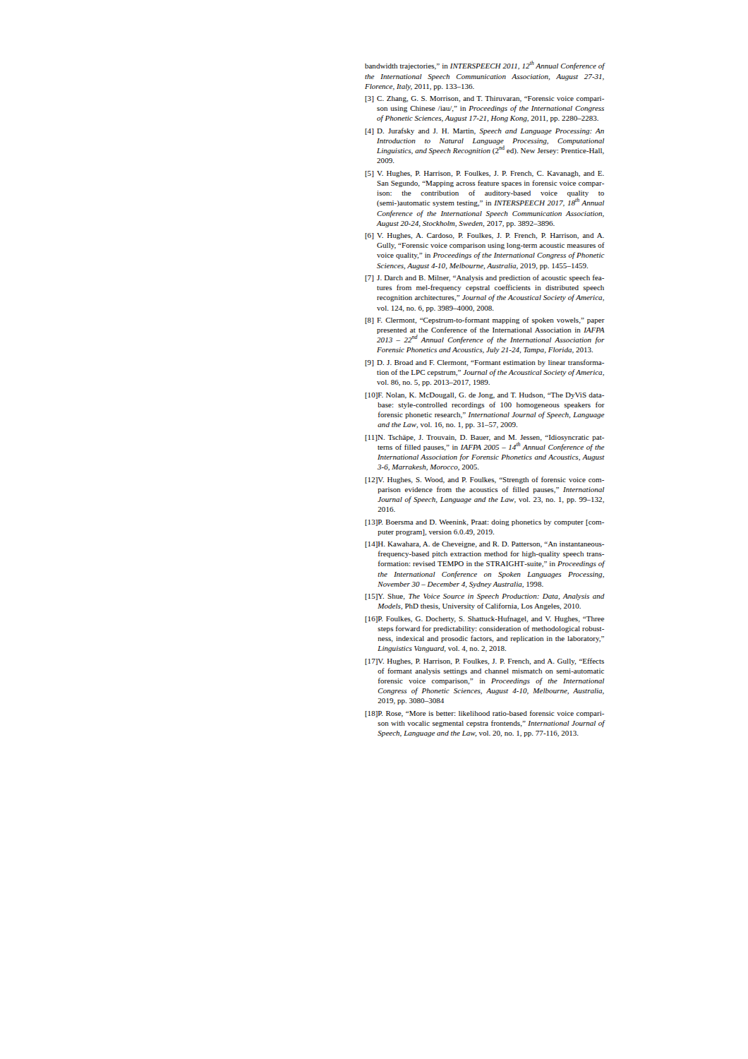bandwidth trajectories,” in INTERSPEECH 2011, 12th Annual Conference of the International Speech Communication Association, August 27-31, Florence, Italy, 2011, pp. 133–136.
[3]
C. Zhang, G. S. Morrison, and T. Thiruvaran, “Forensic voice comparison using Chinese /iau/,” in Proceedings of the International Congress of Phonetic Sciences, August 17-21, Hong Kong, 2011, pp. 2280–2283.
[4]
D. Jurafsky and J. H. Martin, Speech and Language Processing: An Introduction to Natural Language Processing, Computational Linguistics, and Speech Recognition (2nd ed). New Jersey: Prentice-Hall, 2009.
[5]
V. Hughes, P. Harrison, P. Foulkes, J. P. French, C. Kavanagh, and E. San Segundo, “Mapping across feature spaces in forensic voice comparison: the contribution of auditory-based voice quality to (semi-)automatic system testing,” in INTERSPEECH 2017, 18th Annual Conference of the International Speech Communication Association, August 20-24, Stockholm, Sweden, 2017, pp. 3892–3896.
[6]
V. Hughes, A. Cardoso, P. Foulkes, J. P. French, P. Harrison, and A. Gully, “Forensic voice comparison using long-term acoustic measures of voice quality,” in Proceedings of the International Congress of Phonetic Sciences, August 4-10, Melbourne, Australia, 2019, pp. 1455–1459.
[7]
J. Darch and B. Milner, “Analysis and prediction of acoustic speech features from mel-frequency cepstral coefficients in distributed speech recognition architectures,” Journal of the Acoustical Society of America, vol. 124, no. 6, pp. 3989–4000, 2008.
[8]
F. Clermont, “Cepstrum-to-formant mapping of spoken vowels,” paper presented at the Conference of the International Association in IAFPA 2013 – 22nd Annual Conference of the International Association for Forensic Phonetics and Acoustics, July 21-24, Tampa, Florida, 2013.
[9]
D. J. Broad and F. Clermont, “Formant estimation by linear transformation of the LPC cepstrum,” Journal of the Acoustical Society of America, vol. 86, no. 5, pp. 2013–2017, 1989.
[10]
F. Nolan, K. McDougall, G. de Jong, and T. Hudson, “The DyViS database: style-controlled recordings of 100 homogeneous speakers for forensic phonetic research,” International Journal of Speech, Language and the Law, vol. 16, no. 1, pp. 31–57, 2009.
[11]
N. Tschäpe, J. Trouvain, D. Bauer, and M. Jessen, “Idiosyncratic patterns of filled pauses,” in IAFPA 2005 – 14th Annual Conference of the International Association for Forensic Phonetics and Acoustics, August 3-6, Marrakesh, Morocco, 2005.
[12]
V. Hughes, S. Wood, and P. Foulkes, “Strength of forensic voice comparison evidence from the acoustics of filled pauses,” International Journal of Speech, Language and the Law, vol. 23, no. 1, pp. 99–132, 2016.
[13]
P. Boersma and D. Weenink, Praat: doing phonetics by computer [computer program], version 6.0.49, 2019.
[14]
H. Kawahara, A. de Cheveigne, and R. D. Patterson, “An instantaneous-frequency-based pitch extraction method for high-quality speech transformation: revised TEMPO in the STRAIGHT-suite,” in Proceedings of the International Conference on Spoken Languages Processing, November 30 – December 4, Sydney Australia, 1998.
[15]
Y. Shue, The Voice Source in Speech Production: Data, Analysis and Models, PhD thesis, University of California, Los Angeles, 2010.
[16]
P. Foulkes, G. Docherty, S. Shattuck-Hufnagel, and V. Hughes, “Three steps forward for predictability: consideration of methodological robustness, indexical and prosodic factors, and replication in the laboratory,” Linguistics Vanguard, vol. 4, no. 2, 2018.
[17]
V. Hughes, P. Harrison, P. Foulkes, J. P. French, and A. Gully, “Effects of formant analysis settings and channel mismatch on semi-automatic forensic voice comparison,” in Proceedings of the International Congress of Phonetic Sciences, August 4-10, Melbourne, Australia, 2019, pp. 3080–3084
[18]
P. Rose, “More is better: likelihood ratio-based forensic voice comparison with vocalic segmental cepstra frontends,” International Journal of Speech, Language and the Law, vol. 20, no. 1, pp. 77-116, 2013.